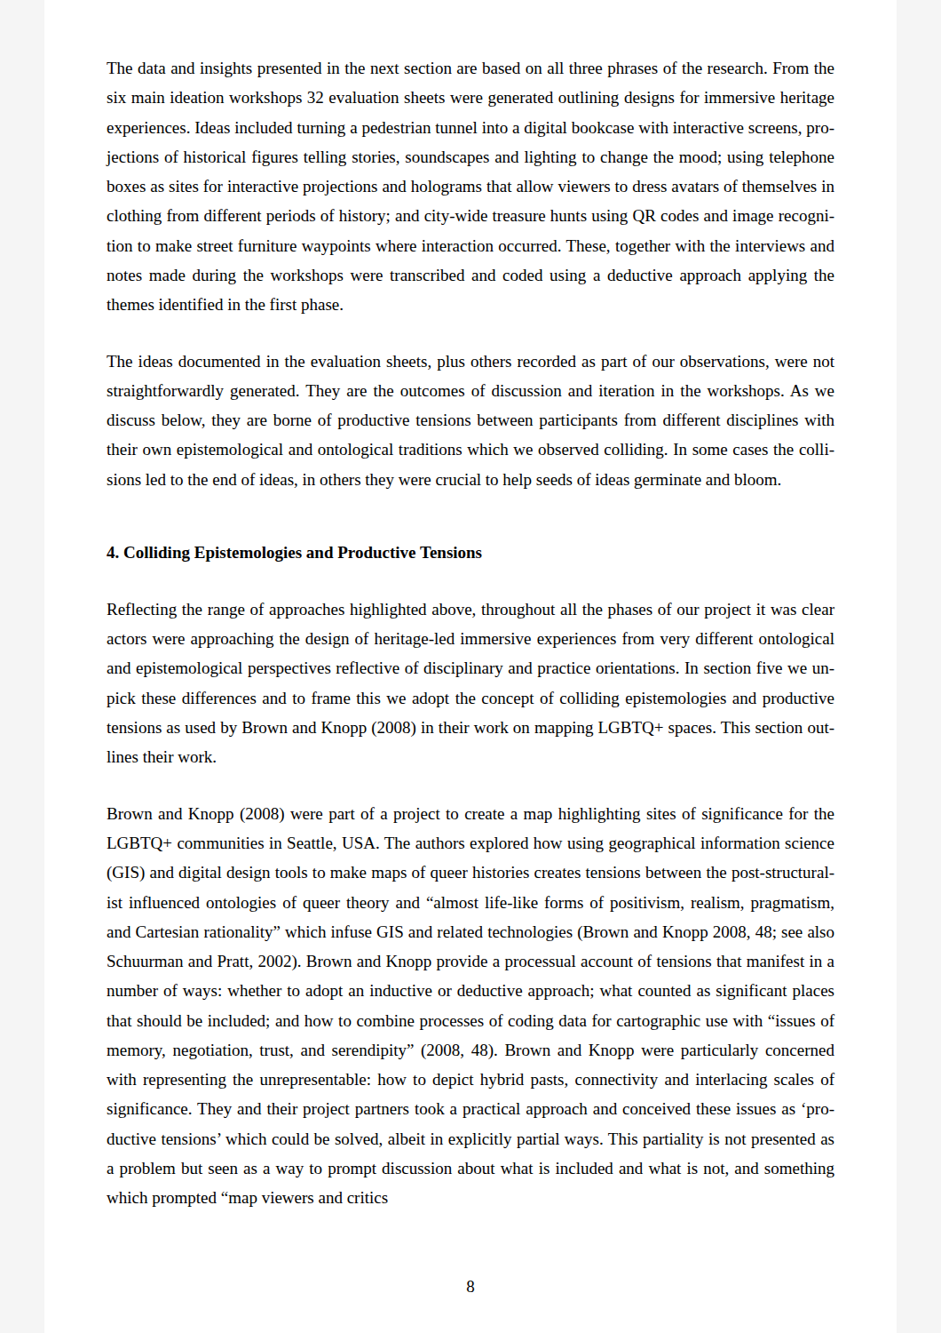The data and insights presented in the next section are based on all three phrases of the research. From the six main ideation workshops 32 evaluation sheets were generated outlining designs for immersive heritage experiences. Ideas included turning a pedestrian tunnel into a digital bookcase with interactive screens, projections of historical figures telling stories, soundscapes and lighting to change the mood; using telephone boxes as sites for interactive projections and holograms that allow viewers to dress avatars of themselves in clothing from different periods of history; and city-wide treasure hunts using QR codes and image recognition to make street furniture waypoints where interaction occurred. These, together with the interviews and notes made during the workshops were transcribed and coded using a deductive approach applying the themes identified in the first phase.
The ideas documented in the evaluation sheets, plus others recorded as part of our observations, were not straightforwardly generated. They are the outcomes of discussion and iteration in the workshops. As we discuss below, they are borne of productive tensions between participants from different disciplines with their own epistemological and ontological traditions which we observed colliding. In some cases the collisions led to the end of ideas, in others they were crucial to help seeds of ideas germinate and bloom.
4. Colliding Epistemologies and Productive Tensions
Reflecting the range of approaches highlighted above, throughout all the phases of our project it was clear actors were approaching the design of heritage-led immersive experiences from very different ontological and epistemological perspectives reflective of disciplinary and practice orientations. In section five we unpick these differences and to frame this we adopt the concept of colliding epistemologies and productive tensions as used by Brown and Knopp (2008) in their work on mapping LGBTQ+ spaces. This section outlines their work.
Brown and Knopp (2008) were part of a project to create a map highlighting sites of significance for the LGBTQ+ communities in Seattle, USA. The authors explored how using geographical information science (GIS) and digital design tools to make maps of queer histories creates tensions between the post-structuralist influenced ontologies of queer theory and “almost life-like forms of positivism, realism, pragmatism, and Cartesian rationality” which infuse GIS and related technologies (Brown and Knopp 2008, 48; see also Schuurman and Pratt, 2002). Brown and Knopp provide a processual account of tensions that manifest in a number of ways: whether to adopt an inductive or deductive approach; what counted as significant places that should be included; and how to combine processes of coding data for cartographic use with “issues of memory, negotiation, trust, and serendipity” (2008, 48). Brown and Knopp were particularly concerned with representing the unrepresentable: how to depict hybrid pasts, connectivity and interlacing scales of significance. They and their project partners took a practical approach and conceived these issues as ‘productive tensions’ which could be solved, albeit in explicitly partial ways. This partiality is not presented as a problem but seen as a way to prompt discussion about what is included and what is not, and something which prompted “map viewers and critics
8